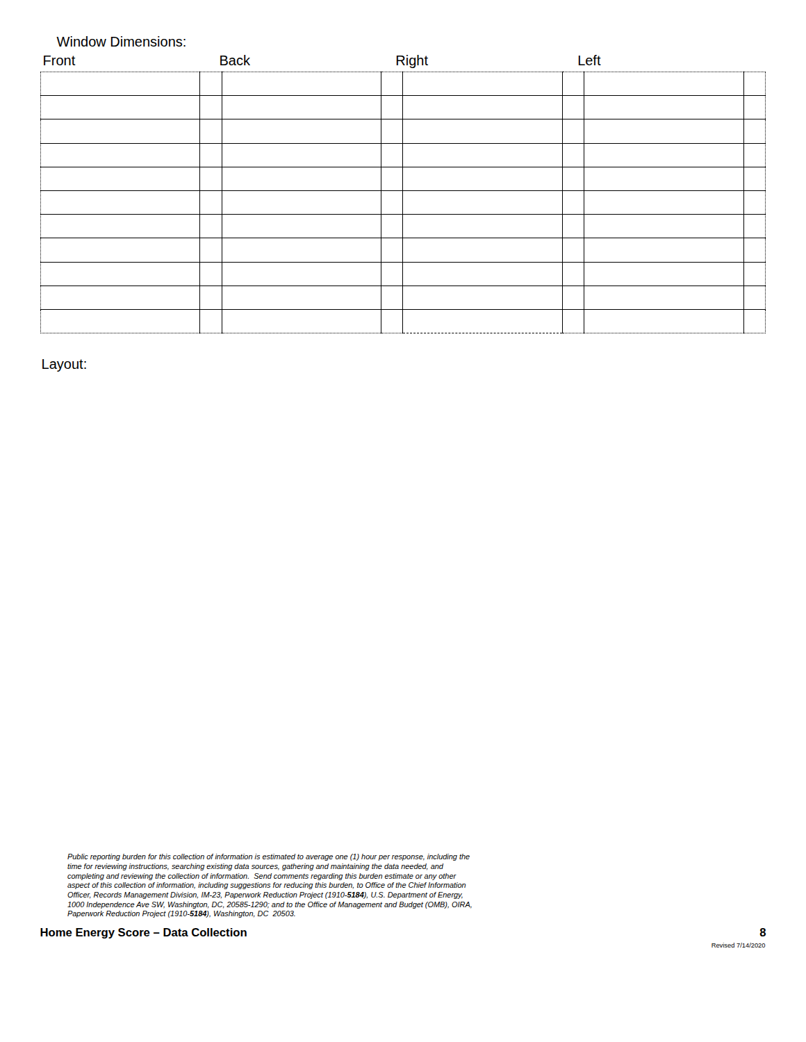Window Dimensions:
Front Back Right Left
Layout:
Public reporting burden for this collection of information is estimated to average one (1) hour per response, including the time for reviewing instructions, searching existing data sources, gathering and maintaining the data needed, and completing and reviewing the collection of information. Send comments regarding this burden estimate or any other aspect of this collection of information, including suggestions for reducing this burden, to Office of the Chief Information Officer, Records Management Division, IM-23, Paperwork Reduction Project (1910-5184), U.S. Department of Energy, 1000 Independence Ave SW, Washington, DC, 20585-1290; and to the Office of Management and Budget (OMB), OIRA, Paperwork Reduction Project (1910-5184), Washington, DC 20503.
Home Energy Score – Data Collection
8
Revised 7/14/2020